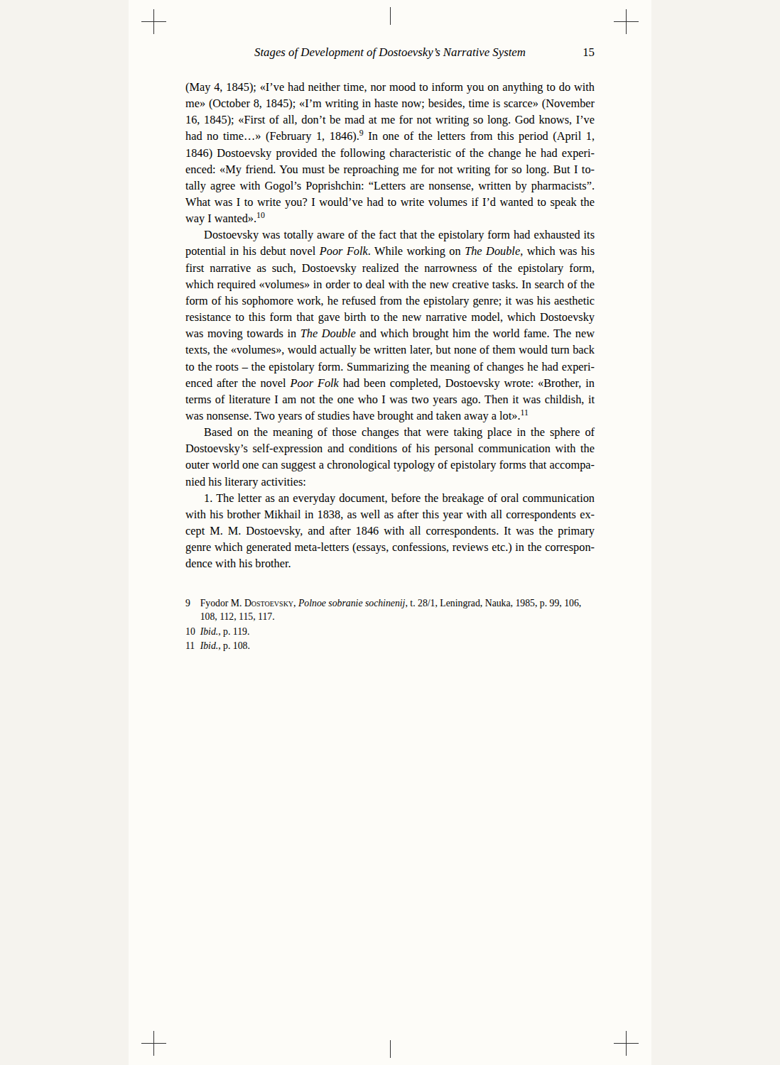Stages of Development of Dostoevsky’s Narrative System 15
(May 4, 1845); «I’ve had neither time, nor mood to inform you on anything to do with me» (October 8, 1845); «I’m writing in haste now; besides, time is scarce» (November 16, 1845); «First of all, don’t be mad at me for not writing so long. God knows, I’ve had no time…» (February 1, 1846).9 In one of the letters from this period (April 1, 1846) Dostoevsky provided the following characteristic of the change he had experienced: «My friend. You must be reproaching me for not writing for so long. But I totally agree with Gogol’s Poprishchin: “Letters are nonsense, written by pharmacists”. What was I to write you? I would’ve had to write volumes if I’d wanted to speak the way I wanted».10
Dostoevsky was totally aware of the fact that the epistolary form had exhausted its potential in his debut novel Poor Folk. While working on The Double, which was his first narrative as such, Dostoevsky realized the narrowness of the epistolary form, which required «volumes» in order to deal with the new creative tasks. In search of the form of his sophomore work, he refused from the epistolary genre; it was his aesthetic resistance to this form that gave birth to the new narrative model, which Dostoevsky was moving towards in The Double and which brought him the world fame. The new texts, the «volumes», would actually be written later, but none of them would turn back to the roots – the epistolary form. Summarizing the meaning of changes he had experienced after the novel Poor Folk had been completed, Dostoevsky wrote: «Brother, in terms of literature I am not the one who I was two years ago. Then it was childish, it was nonsense. Two years of studies have brought and taken away a lot».11
Based on the meaning of those changes that were taking place in the sphere of Dostoevsky’s self-expression and conditions of his personal communication with the outer world one can suggest a chronological typology of epistolary forms that accompanied his literary activities:
1. The letter as an everyday document, before the breakage of oral communication with his brother Mikhail in 1838, as well as after this year with all correspondents except M. M. Dostoevsky, and after 1846 with all correspondents. It was the primary genre which generated meta-letters (essays, confessions, reviews etc.) in the correspondence with his brother.
9 Fyodor M. Dostoevsky, Polnoe sobranie sochinenij, t. 28/1, Leningrad, Nauka, 1985, p. 99, 106, 108, 112, 115, 117.
10 Ibid., p. 119.
11 Ibid., p. 108.